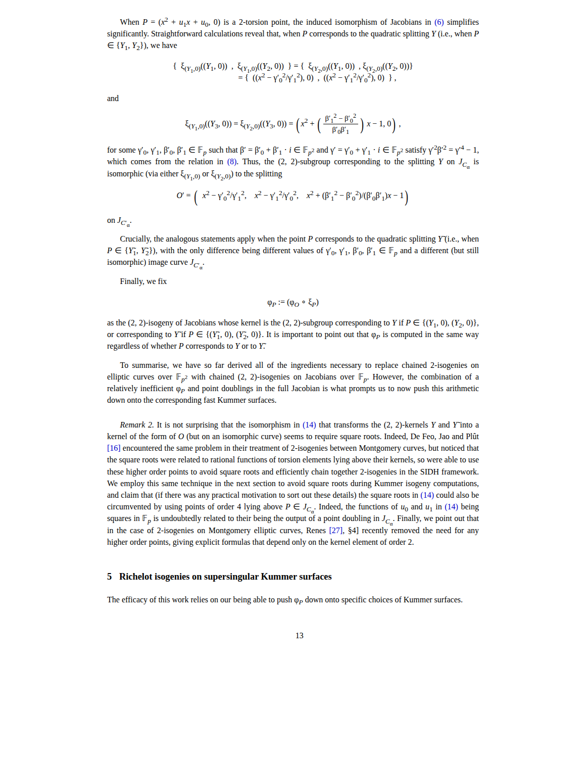When P = (x2 + u1x + u0, 0) is a 2-torsion point, the induced isomorphism of Jacobians in (6) simplifies significantly. Straightforward calculations reveal that, when P corresponds to the quadratic splitting Υ (i.e., when P ∈ {Υ1, Υ2}), we have
{ ξ(Υ1,0)((Υ1, 0)) , ξ(Υ1,0)((Υ2, 0)) } = { ξ(Υ2,0)((Υ1, 0)) , ξ(Υ2,0)((Υ2, 0))}
= { ((x2 − γ′02/γ′12), 0) , ((x2 − γ′12/γ′02), 0) } ,
and
ξ(Υ1,0)((Υ3, 0)) = ξ(Υ2,0)((Υ3, 0)) = (x2 + (β′12 − β′02 β′0β′1) x − 1, 0) ,
for some γ′0, γ′1, β′0, β′1 ∈ 𝔽p such that β′ = β′0 + β′1 · i ∈ 𝔽p2 and γ′ = γ′0 + γ′1 · i ∈ 𝔽p2 satisfy γ′2β′2 = γ′4 − 1, which comes from the relation in (8). Thus, the (2, 2)-subgroup corresponding to the splitting Υ on JCα is isomorphic (via either ξ(Υ1,0) or ξ(Υ2,0)) to the splitting
O′ = ( x2 − γ′02/γ′12, x2 − γ′12/γ′02, x2 + (β′12 − β′02)/(β′0β′1)x − 1)
on JC′α.
Crucially, the analogous statements apply when the point P corresponds to the quadratic splitting Υ̃ (i.e., when P ∈ {Υ̃1, Υ̃2}), with the only difference being different values of γ′0, γ′1, β′0, β′1 ∈ 𝔽p and a different (but still isomorphic) image curve JC′α.
Finally, we fix
φP := (φO ∘ ξP)
as the (2, 2)-isogeny of Jacobians whose kernel is the (2, 2)-subgroup corresponding to Υ if P ∈ {(Υ1, 0), (Υ2, 0)}, or corresponding to Υ̃ if P ∈ {(Υ̃1, 0), (Υ̃2, 0)}. It is important to point out that φP is computed in the same way regardless of whether P corresponds to Υ or to Υ̃.
To summarise, we have so far derived all of the ingredients necessary to replace chained 2-isogenies on elliptic curves over 𝔽p2 with chained (2, 2)-isogenies on Jacobians over 𝔽p. However, the combination of a relatively inefficient φP and point doublings in the full Jacobian is what prompts us to now push this arithmetic down onto the corresponding fast Kummer surfaces.
Remark 2. It is not surprising that the isomorphism in (14) that transforms the (2, 2)-kernels Υ and Υ̃ into a kernel of the form of O (but on an isomorphic curve) seems to require square roots. Indeed, De Feo, Jao and Plût [16] encountered the same problem in their treatment of 2-isogenies between Montgomery curves, but noticed that the square roots were related to rational functions of torsion elements lying above their kernels, so were able to use these higher order points to avoid square roots and efficiently chain together 2-isogenies in the SIDH framework. We employ this same technique in the next section to avoid square roots during Kummer isogeny computations, and claim that (if there was any practical motivation to sort out these details) the square roots in (14) could also be circumvented by using points of order 4 lying above P ∈ JCα. Indeed, the functions of u0 and u1 in (14) being squares in 𝔽p is undoubtedly related to their being the output of a point doubling in JCα. Finally, we point out that in the case of 2-isogenies on Montgomery elliptic curves, Renes [27], §4] recently removed the need for any higher order points, giving explicit formulas that depend only on the kernel element of order 2.
5 Richelot isogenies on supersingular Kummer surfaces
The efficacy of this work relies on our being able to push φP down onto specific choices of Kummer surfaces.
13